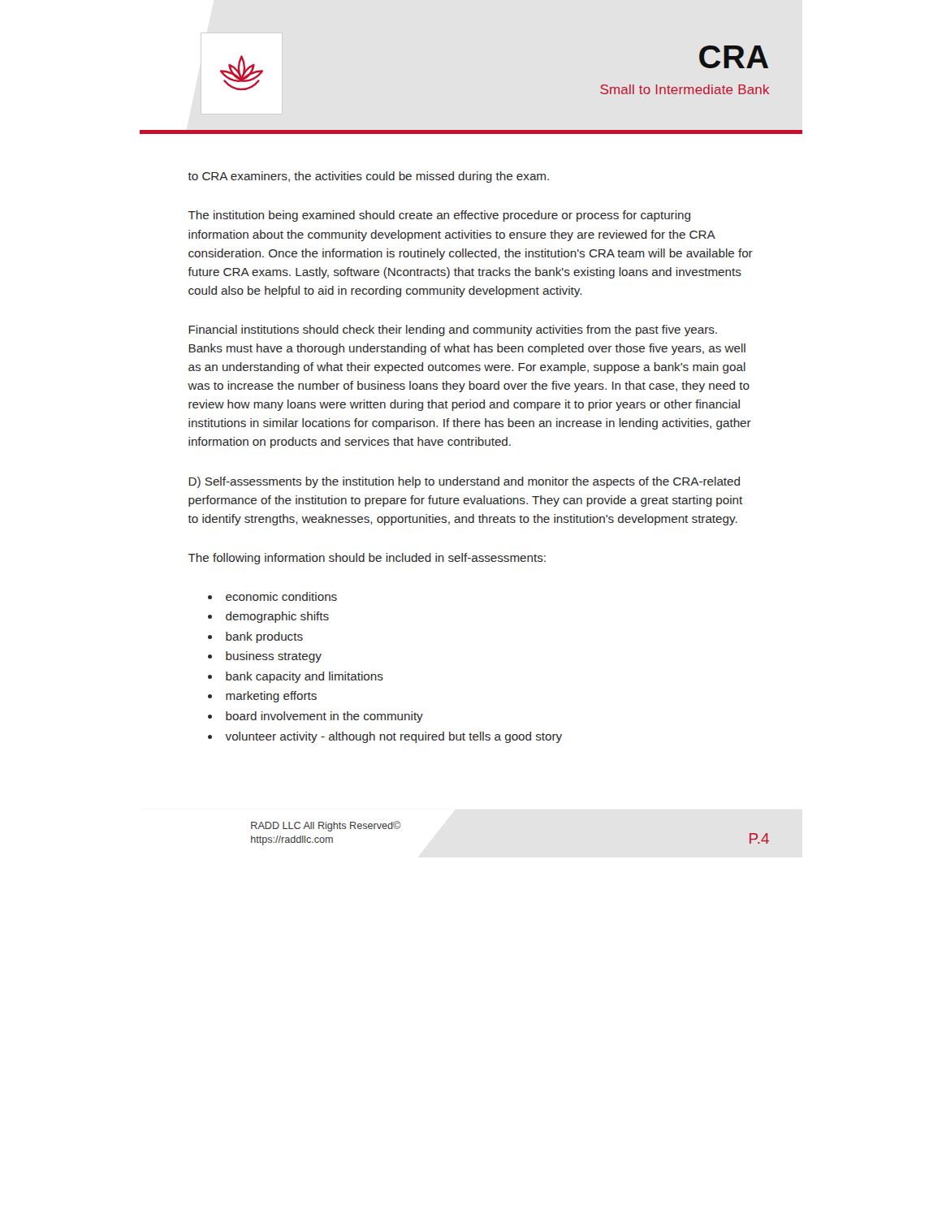CRA
Small to Intermediate Bank
to CRA examiners, the activities could be missed during the exam.
The institution being examined should create an effective procedure or process for capturing information about the community development activities to ensure they are reviewed for the CRA consideration. Once the information is routinely collected, the institution's CRA team will be available for future CRA exams. Lastly, software (Ncontracts) that tracks the bank's existing loans and investments could also be helpful to aid in recording community development activity.
Financial institutions should check their lending and community activities from the past five years. Banks must have a thorough understanding of what has been completed over those five years, as well as an understanding of what their expected outcomes were. For example, suppose a bank's main goal was to increase the number of business loans they board over the five years. In that case, they need to review how many loans were written during that period and compare it to prior years or other financial institutions in similar locations for comparison. If there has been an increase in lending activities, gather information on products and services that have contributed.
D) Self-assessments by the institution help to understand and monitor the aspects of the CRA-related performance of the institution to prepare for future evaluations. They can provide a great starting point to identify strengths, weaknesses, opportunities, and threats to the institution's development strategy.
The following information should be included in self-assessments:
economic conditions
demographic shifts
bank products
business strategy
bank capacity and limitations
marketing efforts
board involvement in the community
volunteer activity - although not required but tells a good story
RADD LLC All Rights Reserved©
https://raddllc.com
P.4